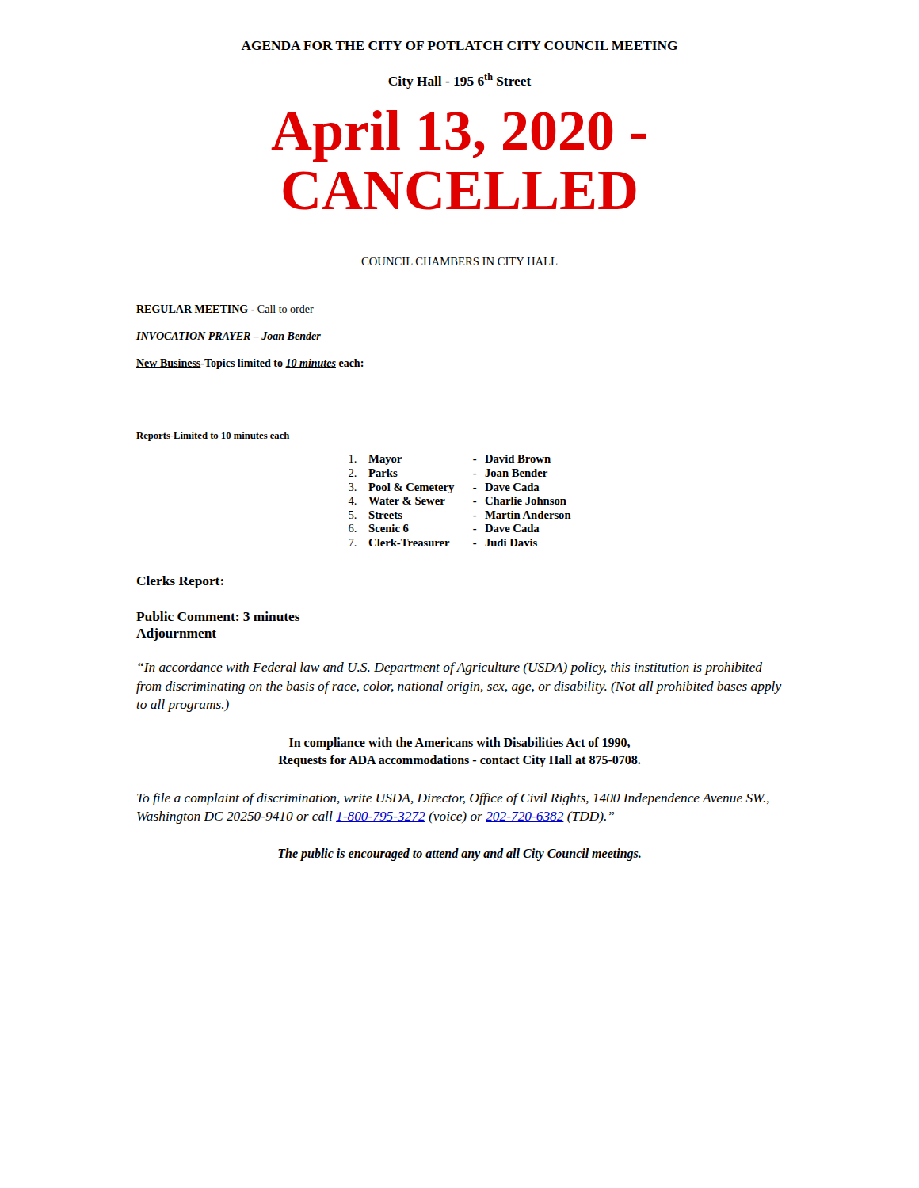AGENDA FOR THE CITY OF POTLATCH CITY COUNCIL MEETING
City Hall - 195 6th Street
April 13, 2020 - CANCELLED
COUNCIL CHAMBERS IN CITY HALL
REGULAR MEETING - Call to order
INVOCATION PRAYER – Joan Bender
New Business-Topics limited to 10 minutes each:
Reports-Limited to 10 minutes each
| 1. | Mayor | - | David Brown |
| 2. | Parks | - | Joan Bender |
| 3. | Pool & Cemetery | - | Dave Cada |
| 4. | Water & Sewer | - | Charlie Johnson |
| 5. | Streets | - | Martin Anderson |
| 6. | Scenic 6 | - | Dave Cada |
| 7. | Clerk-Treasurer | - | Judi Davis |
Clerks Report:
Public Comment: 3 minutes
Adjournment
“In accordance with Federal law and U.S. Department of Agriculture (USDA) policy, this institution is prohibited from discriminating on the basis of race, color, national origin, sex, age, or disability. (Not all prohibited bases apply to all programs.)
In compliance with the Americans with Disabilities Act of 1990,
Requests for ADA accommodations - contact City Hall at 875-0708.
To file a complaint of discrimination, write USDA, Director, Office of Civil Rights, 1400 Independence Avenue SW., Washington DC 20250-9410 or call 1-800-795-3272 (voice) or 202-720-6382 (TDD).”
The public is encouraged to attend any and all City Council meetings.